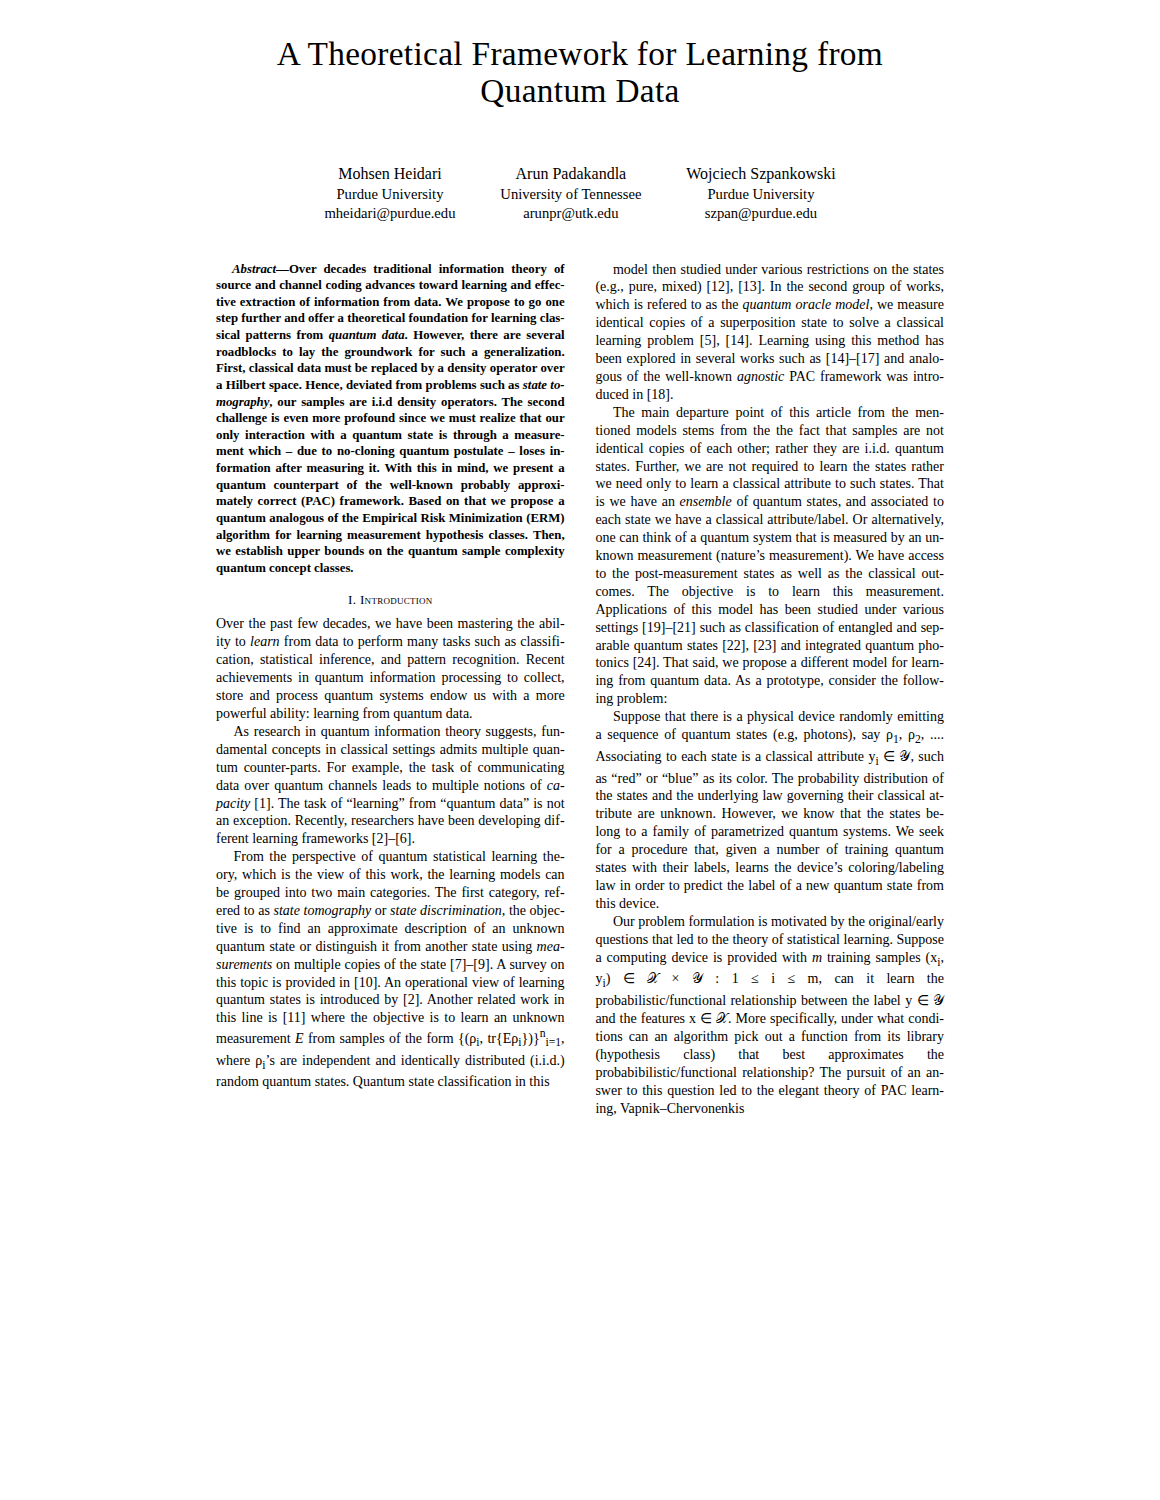A Theoretical Framework for Learning from
Quantum Data
Mohsen Heidari
Purdue University
mheidari@purdue.edu
Arun Padakandla
University of Tennessee
arunpr@utk.edu
Wojciech Szpankowski
Purdue University
szpan@purdue.edu
Abstract—Over decades traditional information theory of source and channel coding advances toward learning and effective extraction of information from data. We propose to go one step further and offer a theoretical foundation for learning classical patterns from quantum data. However, there are several roadblocks to lay the groundwork for such a generalization. First, classical data must be replaced by a density operator over a Hilbert space. Hence, deviated from problems such as state tomography, our samples are i.i.d density operators. The second challenge is even more profound since we must realize that our only interaction with a quantum state is through a measurement which – due to no-cloning quantum postulate – loses information after measuring it. With this in mind, we present a quantum counterpart of the well-known probably approximately correct (PAC) framework. Based on that we propose a quantum analogous of the Empirical Risk Minimization (ERM) algorithm for learning measurement hypothesis classes. Then, we establish upper bounds on the quantum sample complexity quantum concept classes.
I. Introduction
Over the past few decades, we have been mastering the ability to learn from data to perform many tasks such as classification, statistical inference, and pattern recognition. Recent achievements in quantum information processing to collect, store and process quantum systems endow us with a more powerful ability: learning from quantum data.
As research in quantum information theory suggests, fundamental concepts in classical settings admits multiple quantum counter-parts. For example, the task of communicating data over quantum channels leads to multiple notions of capacity [1]. The task of “learning” from “quantum data” is not an exception. Recently, researchers have been developing different learning frameworks [2]–[6].
From the perspective of quantum statistical learning theory, which is the view of this work, the learning models can be grouped into two main categories. The first category, refered to as state tomography or state discrimination, the objective is to find an approximate description of an unknown quantum state or distinguish it from another state using measurements on multiple copies of the state [7]–[9]. A survey on this topic is provided in [10]. An operational view of learning quantum states is introduced by [2]. Another related work in this line is [11] where the objective is to learn an unknown measurement E from samples of the form {(ρi, tr{Eρi})}ni=1, where ρi’s are independent and identically distributed (i.i.d.) random quantum states. Quantum state classification in this
model then studied under various restrictions on the states (e.g., pure, mixed) [12], [13]. In the second group of works, which is refered to as the quantum oracle model, we measure identical copies of a superposition state to solve a classical learning problem [5], [14]. Learning using this method has been explored in several works such as [14]–[17] and analogous of the well-known agnostic PAC framework was introduced in [18].
The main departure point of this article from the mentioned models stems from the the fact that samples are not identical copies of each other; rather they are i.i.d. quantum states. Further, we are not required to learn the states rather we need only to learn a classical attribute to such states. That is we have an ensemble of quantum states, and associated to each state we have a classical attribute/label. Or alternatively, one can think of a quantum system that is measured by an unknown measurement (nature’s measurement). We have access to the post-measurement states as well as the classical outcomes. The objective is to learn this measurement. Applications of this model has been studied under various settings [19]–[21] such as classification of entangled and separable quantum states [22], [23] and integrated quantum photonics [24]. That said, we propose a different model for learning from quantum data. As a prototype, consider the following problem:
Suppose that there is a physical device randomly emitting a sequence of quantum states (e.g, photons), say ρ1, ρ2, .... Associating to each state is a classical attribute yi ∈ 𝒴, such as “red” or “blue” as its color. The probability distribution of the states and the underlying law governing their classical attribute are unknown. However, we know that the states belong to a family of parametrized quantum systems. We seek for a procedure that, given a number of training quantum states with their labels, learns the device’s coloring/labeling law in order to predict the label of a new quantum state from this device.
Our problem formulation is motivated by the original/early questions that led to the theory of statistical learning. Suppose a computing device is provided with m training samples (xi, yi) ∈ 𝒳 × 𝒴 : 1 ≤ i ≤ m, can it learn the probabilistic/functional relationship between the label y ∈ 𝒴 and the features x ∈ 𝒳. More specifically, under what conditions can an algorithm pick out a function from its library (hypothesis class) that best approximates the probabibilistic/functional relationship? The pursuit of an answer to this question led to the elegant theory of PAC learning, Vapnik–Chervonenkis